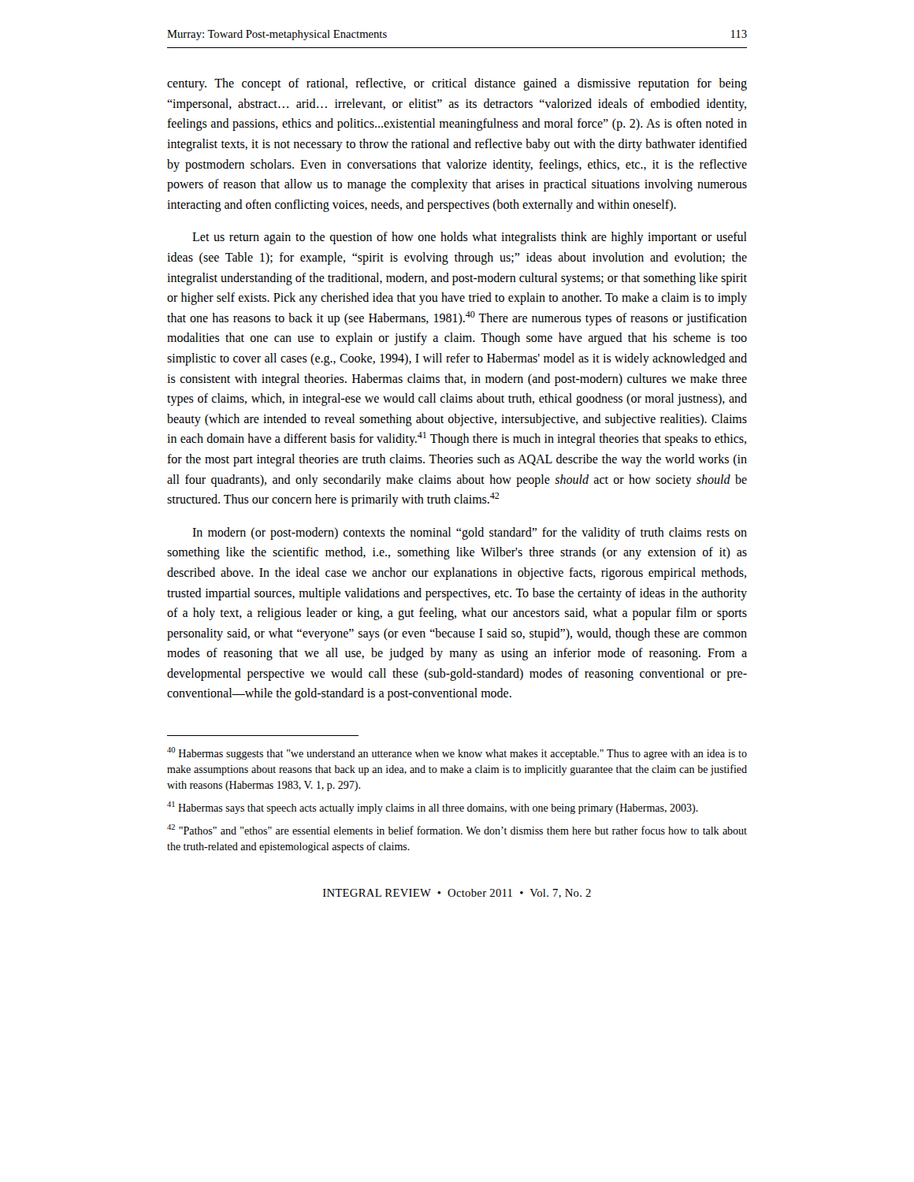Murray: Toward Post-metaphysical Enactments 113
century. The concept of rational, reflective, or critical distance gained a dismissive reputation for being “impersonal, abstract… arid… irrelevant, or elitist” as its detractors “valorized ideals of embodied identity, feelings and passions, ethics and politics...existential meaningfulness and moral force” (p. 2). As is often noted in integralist texts, it is not necessary to throw the rational and reflective baby out with the dirty bathwater identified by postmodern scholars. Even in conversations that valorize identity, feelings, ethics, etc., it is the reflective powers of reason that allow us to manage the complexity that arises in practical situations involving numerous interacting and often conflicting voices, needs, and perspectives (both externally and within oneself).
Let us return again to the question of how one holds what integralists think are highly important or useful ideas (see Table 1); for example, “spirit is evolving through us;” ideas about involution and evolution; the integralist understanding of the traditional, modern, and post-modern cultural systems; or that something like spirit or higher self exists. Pick any cherished idea that you have tried to explain to another. To make a claim is to imply that one has reasons to back it up (see Habermans, 1981).40 There are numerous types of reasons or justification modalities that one can use to explain or justify a claim. Though some have argued that his scheme is too simplistic to cover all cases (e.g., Cooke, 1994), I will refer to Habermas' model as it is widely acknowledged and is consistent with integral theories. Habermas claims that, in modern (and post-modern) cultures we make three types of claims, which, in integral-ese we would call claims about truth, ethical goodness (or moral justness), and beauty (which are intended to reveal something about objective, intersubjective, and subjective realities). Claims in each domain have a different basis for validity.41 Though there is much in integral theories that speaks to ethics, for the most part integral theories are truth claims. Theories such as AQAL describe the way the world works (in all four quadrants), and only secondarily make claims about how people should act or how society should be structured. Thus our concern here is primarily with truth claims.42
In modern (or post-modern) contexts the nominal “gold standard” for the validity of truth claims rests on something like the scientific method, i.e., something like Wilber's three strands (or any extension of it) as described above. In the ideal case we anchor our explanations in objective facts, rigorous empirical methods, trusted impartial sources, multiple validations and perspectives, etc. To base the certainty of ideas in the authority of a holy text, a religious leader or king, a gut feeling, what our ancestors said, what a popular film or sports personality said, or what “everyone” says (or even “because I said so, stupid”), would, though these are common modes of reasoning that we all use, be judged by many as using an inferior mode of reasoning. From a developmental perspective we would call these (sub-gold-standard) modes of reasoning conventional or pre-conventional—while the gold-standard is a post-conventional mode.
40 Habermas suggests that "we understand an utterance when we know what makes it acceptable." Thus to agree with an idea is to make assumptions about reasons that back up an idea, and to make a claim is to implicitly guarantee that the claim can be justified with reasons (Habermas 1983, V. 1, p. 297).
41 Habermas says that speech acts actually imply claims in all three domains, with one being primary (Habermas, 2003).
42 "Pathos" and "ethos" are essential elements in belief formation. We don’t dismiss them here but rather focus how to talk about the truth-related and epistemological aspects of claims.
INTEGRAL REVIEW • October 2011 • Vol. 7, No. 2